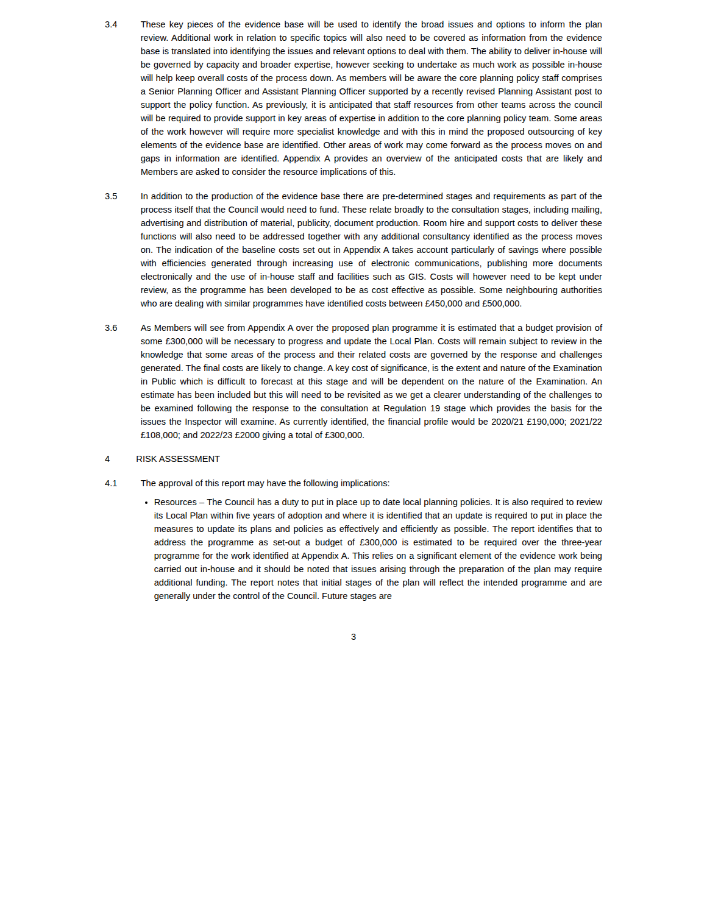3.4
These key pieces of the evidence base will be used to identify the broad issues and options to inform the plan review. Additional work in relation to specific topics will also need to be covered as information from the evidence base is translated into identifying the issues and relevant options to deal with them. The ability to deliver in-house will be governed by capacity and broader expertise, however seeking to undertake as much work as possible in-house will help keep overall costs of the process down. As members will be aware the core planning policy staff comprises a Senior Planning Officer and Assistant Planning Officer supported by a recently revised Planning Assistant post to support the policy function. As previously, it is anticipated that staff resources from other teams across the council will be required to provide support in key areas of expertise in addition to the core planning policy team. Some areas of the work however will require more specialist knowledge and with this in mind the proposed outsourcing of key elements of the evidence base are identified. Other areas of work may come forward as the process moves on and gaps in information are identified. Appendix A provides an overview of the anticipated costs that are likely and Members are asked to consider the resource implications of this.
3.5
In addition to the production of the evidence base there are pre-determined stages and requirements as part of the process itself that the Council would need to fund. These relate broadly to the consultation stages, including mailing, advertising and distribution of material, publicity, document production. Room hire and support costs to deliver these functions will also need to be addressed together with any additional consultancy identified as the process moves on. The indication of the baseline costs set out in Appendix A takes account particularly of savings where possible with efficiencies generated through increasing use of electronic communications, publishing more documents electronically and the use of in-house staff and facilities such as GIS. Costs will however need to be kept under review, as the programme has been developed to be as cost effective as possible. Some neighbouring authorities who are dealing with similar programmes have identified costs between £450,000 and £500,000.
3.6
As Members will see from Appendix A over the proposed plan programme it is estimated that a budget provision of some £300,000 will be necessary to progress and update the Local Plan. Costs will remain subject to review in the knowledge that some areas of the process and their related costs are governed by the response and challenges generated. The final costs are likely to change. A key cost of significance, is the extent and nature of the Examination in Public which is difficult to forecast at this stage and will be dependent on the nature of the Examination. An estimate has been included but this will need to be revisited as we get a clearer understanding of the challenges to be examined following the response to the consultation at Regulation 19 stage which provides the basis for the issues the Inspector will examine. As currently identified, the financial profile would be 2020/21 £190,000; 2021/22 £108,000; and 2022/23 £2000 giving a total of £300,000.
4 RISK ASSESSMENT
4.1
The approval of this report may have the following implications:
Resources – The Council has a duty to put in place up to date local planning policies. It is also required to review its Local Plan within five years of adoption and where it is identified that an update is required to put in place the measures to update its plans and policies as effectively and efficiently as possible. The report identifies that to address the programme as set-out a budget of £300,000 is estimated to be required over the three-year programme for the work identified at Appendix A. This relies on a significant element of the evidence work being carried out in-house and it should be noted that issues arising through the preparation of the plan may require additional funding. The report notes that initial stages of the plan will reflect the intended programme and are generally under the control of the Council. Future stages are
3